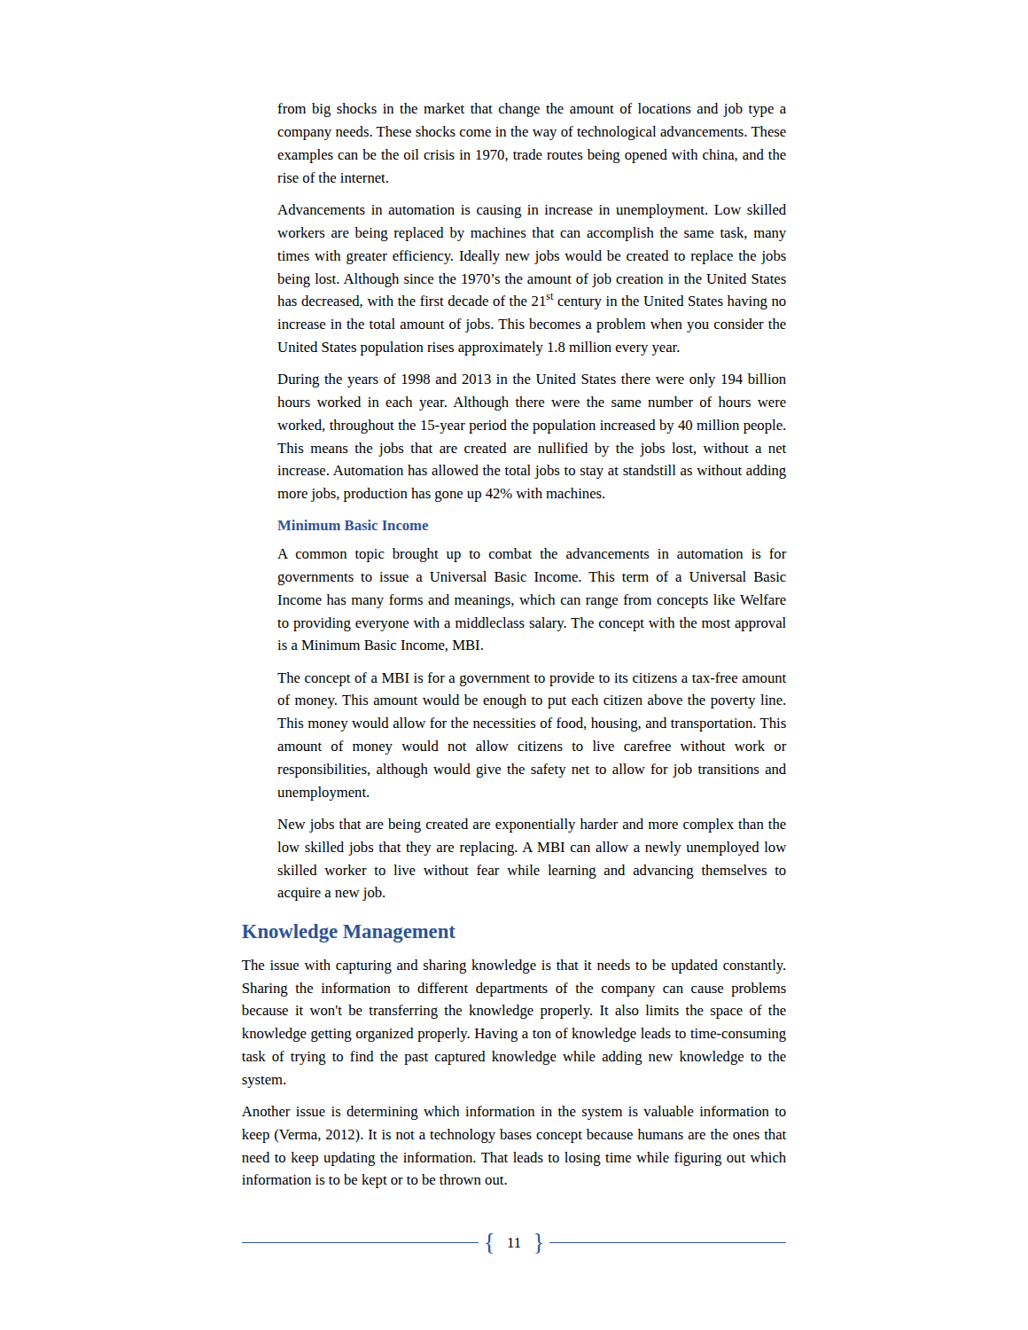from big shocks in the market that change the amount of locations and job type a company needs. These shocks come in the way of technological advancements. These examples can be the oil crisis in 1970, trade routes being opened with china, and the rise of the internet.
Advancements in automation is causing in increase in unemployment. Low skilled workers are being replaced by machines that can accomplish the same task, many times with greater efficiency. Ideally new jobs would be created to replace the jobs being lost. Although since the 1970’s the amount of job creation in the United States has decreased, with the first decade of the 21st century in the United States having no increase in the total amount of jobs. This becomes a problem when you consider the United States population rises approximately 1.8 million every year.
During the years of 1998 and 2013 in the United States there were only 194 billion hours worked in each year. Although there were the same number of hours were worked, throughout the 15-year period the population increased by 40 million people. This means the jobs that are created are nullified by the jobs lost, without a net increase. Automation has allowed the total jobs to stay at standstill as without adding more jobs, production has gone up 42% with machines.
Minimum Basic Income
A common topic brought up to combat the advancements in automation is for governments to issue a Universal Basic Income. This term of a Universal Basic Income has many forms and meanings, which can range from concepts like Welfare to providing everyone with a middleclass salary. The concept with the most approval is a Minimum Basic Income, MBI.
The concept of a MBI is for a government to provide to its citizens a tax-free amount of money. This amount would be enough to put each citizen above the poverty line. This money would allow for the necessities of food, housing, and transportation. This amount of money would not allow citizens to live carefree without work or responsibilities, although would give the safety net to allow for job transitions and unemployment.
New jobs that are being created are exponentially harder and more complex than the low skilled jobs that they are replacing. A MBI can allow a newly unemployed low skilled worker to live without fear while learning and advancing themselves to acquire a new job.
Knowledge Management
The issue with capturing and sharing knowledge is that it needs to be updated constantly. Sharing the information to different departments of the company can cause problems because it won't be transferring the knowledge properly. It also limits the space of the knowledge getting organized properly. Having a ton of knowledge leads to time-consuming task of trying to find the past captured knowledge while adding new knowledge to the system.
Another issue is determining which information in the system is valuable information to keep (Verma, 2012). It is not a technology bases concept because humans are the ones that need to keep updating the information. That leads to losing time while figuring out which information is to be kept or to be thrown out.
{ 11 }